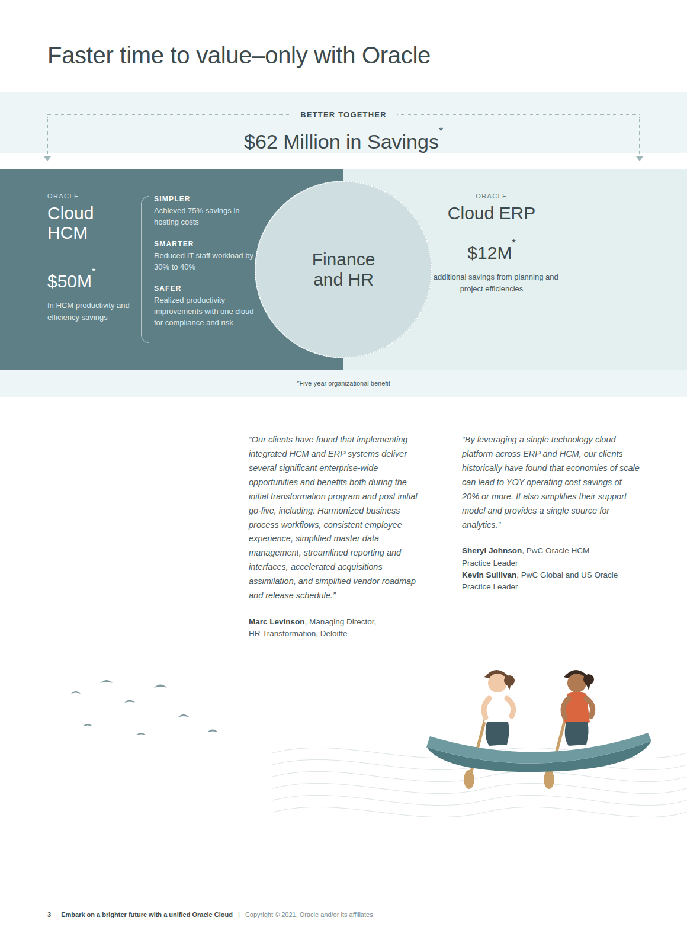Faster time to value–only with Oracle
BETTER TOGETHER
$62 Million in Savings*
ORACLE
Cloud
HCM
$50M*
In HCM productivity and efficiency savings
SIMPLER
Achieved 75% savings in hosting costs
SMARTER
Reduced IT staff workload by 30% to 40%
SAFER
Realized productivity improvements with one cloud for compliance and risk
ORACLE
Cloud ERP
$12M*
In additional savings from planning and project efficiencies
Finance
and HR
*Five-year organizational benefit
“Our clients have found that implementing integrated HCM and ERP systems deliver several significant enterprise-wide opportunities and benefits both during the initial transformation program and post initial go-live, including: Harmonized business process workflows, consistent employee experience, simplified master data management, streamlined reporting and interfaces, accelerated acquisitions assimilation, and simplified vendor roadmap and release schedule.”
Marc Levinson, Managing Director,
HR Transformation, Deloitte
“By leveraging a single technology cloud platform across ERP and HCM, our clients historically have found that economies of scale can lead to YOY operating cost savings of 20% or more. It also simplifies their support model and provides a single source for analytics.”
Sheryl Johnson, PwC Oracle HCM
Practice Leader
Kevin Sullivan, PwC Global and US Oracle
Practice Leader
3 Embark on a brighter future with a unified Oracle Cloud | Copyright © 2021, Oracle and/or its affiliates